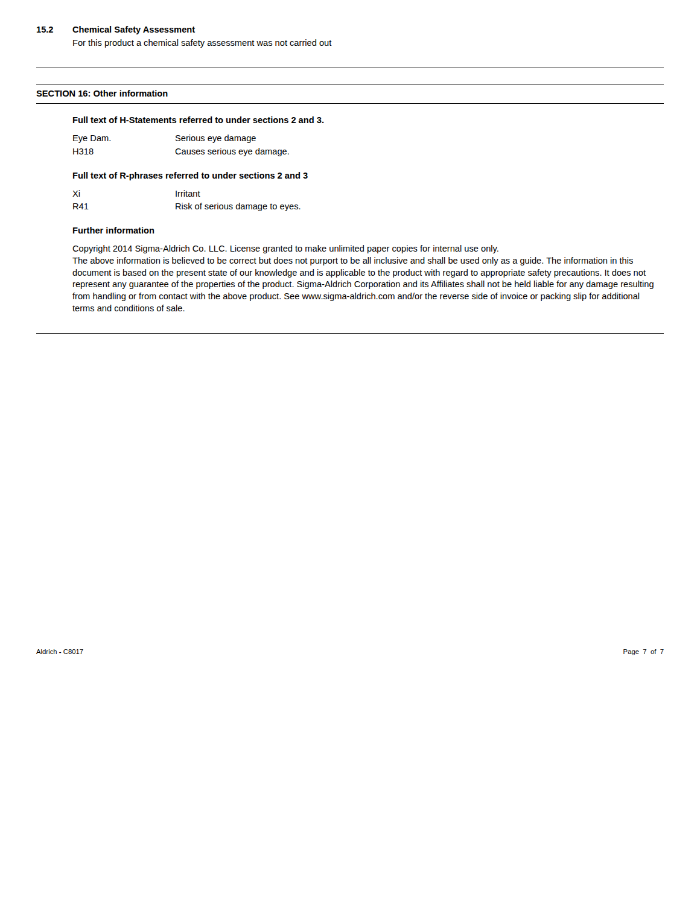15.2
Chemical Safety Assessment
For this product a chemical safety assessment was not carried out
SECTION 16: Other information
Full text of H-Statements referred to under sections 2 and 3.
| Eye Dam. | Serious eye damage |
| H318 | Causes serious eye damage. |
Full text of R-phrases referred to under sections 2 and 3
| Xi | Irritant |
| R41 | Risk of serious damage to eyes. |
Further information
Copyright 2014 Sigma-Aldrich Co. LLC. License granted to make unlimited paper copies for internal use only.
The above information is believed to be correct but does not purport to be all inclusive and shall be used only as a guide. The information in this document is based on the present state of our knowledge and is applicable to the product with regard to appropriate safety precautions. It does not represent any guarantee of the properties of the product. Sigma-Aldrich Corporation and its Affiliates shall not be held liable for any damage resulting from handling or from contact with the above product. See www.sigma-aldrich.com and/or the reverse side of invoice or packing slip for additional terms and conditions of sale.
Aldrich - C8017
Page 7 of 7